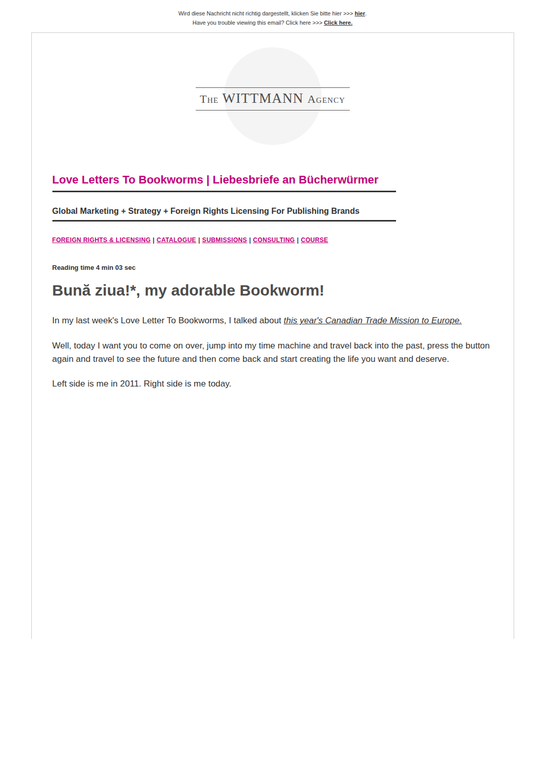Wird diese Nachricht nicht richtig dargestellt, klicken Sie bitte hier >>> hier.
Have you trouble viewing this email? Click here >>> Click here.
The WITTMANN Agency
Love Letters To Bookworms | Liebesbriefe an Bücherwürmer
Global Marketing + Strategy + Foreign Rights Licensing For Publishing Brands
FOREIGN RIGHTS & LICENSING|CATALOGUE|SUBMISSIONS|CONSULTING|COURSE
Reading time 4 min 03 sec
Bună ziua!*, my adorable Bookworm!
In my last week's Love Letter To Bookworms, I talked about this year's Canadian Trade Mission to Europe.
Well, today I want you to come on over, jump into my time machine and travel back into the past, press the button again and travel to see the future and then come back and start creating the life you want and deserve.
Left side is me in 2011. Right side is me today.